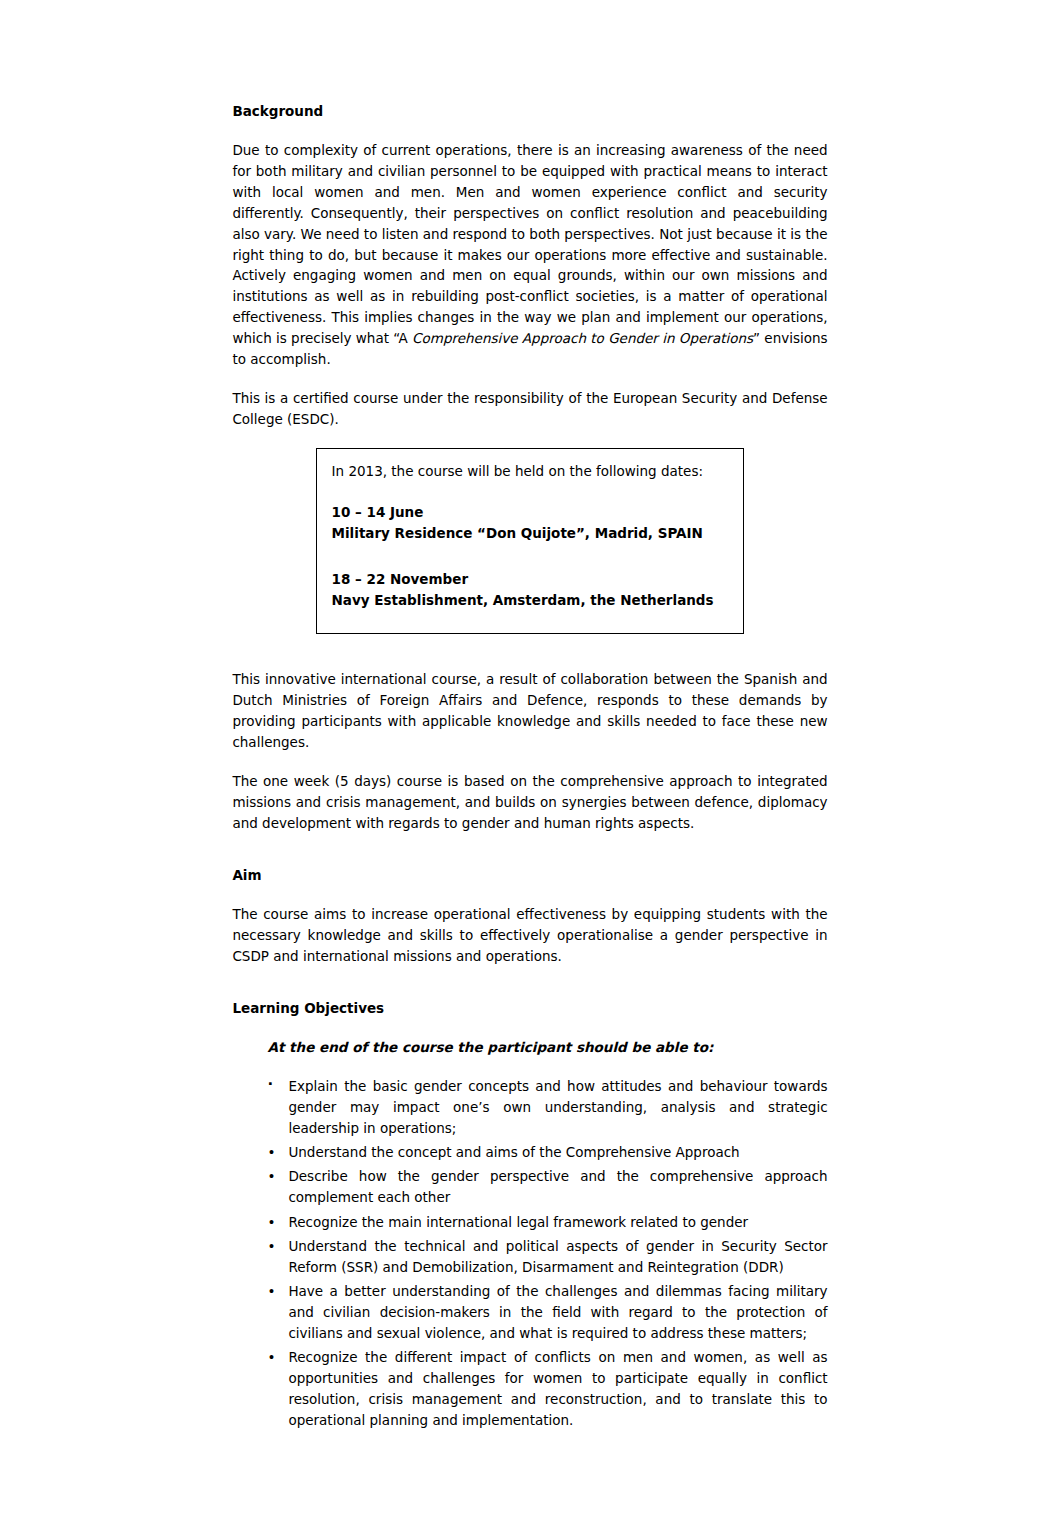Background
Due to complexity of current operations, there is an increasing awareness of the need for both military and civilian personnel to be equipped with practical means to interact with local women and men. Men and women experience conflict and security differently. Consequently, their perspectives on conflict resolution and peacebuilding also vary. We need to listen and respond to both perspectives. Not just because it is the right thing to do, but because it makes our operations more effective and sustainable. Actively engaging women and men on equal grounds, within our own missions and institutions as well as in rebuilding post-conflict societies, is a matter of operational effectiveness. This implies changes in the way we plan and implement our operations, which is precisely what “A Comprehensive Approach to Gender in Operations” envisions to accomplish.
This is a certified course under the responsibility of the European Security and Defense College (ESDC).
In 2013, the course will be held on the following dates:
10 – 14 June
Military Residence “Don Quijote”, Madrid, SPAIN
18 – 22 November
Navy Establishment, Amsterdam, the Netherlands
This innovative international course, a result of collaboration between the Spanish and Dutch Ministries of Foreign Affairs and Defence, responds to these demands by providing participants with applicable knowledge and skills needed to face these new challenges.
The one week (5 days) course is based on the comprehensive approach to integrated missions and crisis management, and builds on synergies between defence, diplomacy and development with regards to gender and human rights aspects.
Aim
The course aims to increase operational effectiveness by equipping students with the necessary knowledge and skills to effectively operationalise a gender perspective in CSDP and international missions and operations.
Learning Objectives
At the end of the course the participant should be able to:
Explain the basic gender concepts and how attitudes and behaviour towards gender may impact one’s own understanding, analysis and strategic leadership in operations;
Understand the concept and aims of the Comprehensive Approach
Describe how the gender perspective and the comprehensive approach complement each other
Recognize the main international legal framework related to gender
Understand the technical and political aspects of gender in Security Sector Reform (SSR) and Demobilization, Disarmament and Reintegration (DDR)
Have a better understanding of the challenges and dilemmas facing military and civilian decision-makers in the field with regard to the protection of civilians and sexual violence, and what is required to address these matters;
Recognize the different impact of conflicts on men and women, as well as opportunities and challenges for women to participate equally in conflict resolution, crisis management and reconstruction, and to translate this to operational planning and implementation.